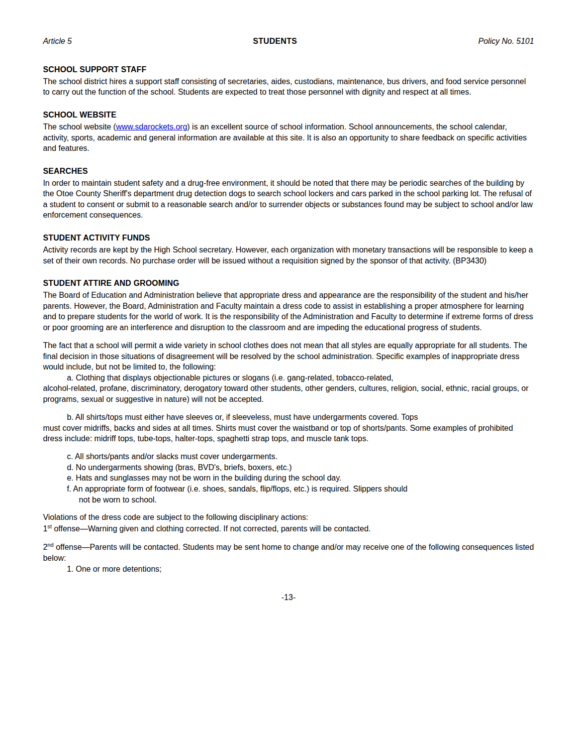Article 5 STUDENTS Policy No. 5101
SCHOOL SUPPORT STAFF
The school district hires a support staff consisting of secretaries, aides, custodians, maintenance, bus drivers, and food service personnel to carry out the function of the school. Students are expected to treat those personnel with dignity and respect at all times.
SCHOOL WEBSITE
The school website (www.sdarockets.org) is an excellent source of school information. School announcements, the school calendar, activity, sports, academic and general information are available at this site. It is also an opportunity to share feedback on specific activities and features.
SEARCHES
In order to maintain student safety and a drug-free environment, it should be noted that there may be periodic searches of the building by the Otoe County Sheriff's department drug detection dogs to search school lockers and cars parked in the school parking lot. The refusal of a student to consent or submit to a reasonable search and/or to surrender objects or substances found may be subject to school and/or law enforcement consequences.
STUDENT ACTIVITY FUNDS
Activity records are kept by the High School secretary. However, each organization with monetary transactions will be responsible to keep a set of their own records. No purchase order will be issued without a requisition signed by the sponsor of that activity. (BP3430)
STUDENT ATTIRE AND GROOMING
The Board of Education and Administration believe that appropriate dress and appearance are the responsibility of the student and his/her parents. However, the Board, Administration and Faculty maintain a dress code to assist in establishing a proper atmosphere for learning and to prepare students for the world of work. It is the responsibility of the Administration and Faculty to determine if extreme forms of dress or poor grooming are an interference and disruption to the classroom and are impeding the educational progress of students.
The fact that a school will permit a wide variety in school clothes does not mean that all styles are equally appropriate for all students. The final decision in those situations of disagreement will be resolved by the school administration. Specific examples of inappropriate dress would include, but not be limited to, the following:
a. Clothing that displays objectionable pictures or slogans (i.e. gang-related, tobacco-related,
alcohol-related, profane, discriminatory, derogatory toward other students, other genders, cultures, religion, social, ethnic, racial groups, or programs, sexual or suggestive in nature) will not be accepted.
b. All shirts/tops must either have sleeves or, if sleeveless, must have undergarments covered. Tops
must cover midriffs, backs and sides at all times. Shirts must cover the waistband or top of shorts/pants. Some examples of prohibited dress include: midriff tops, tube-tops, halter-tops, spaghetti strap tops, and muscle tank tops.
c. All shorts/pants and/or slacks must cover undergarments.
d. No undergarments showing (bras, BVD's, briefs, boxers, etc.)
e. Hats and sunglasses may not be worn in the building during the school day.
f. An appropriate form of footwear (i.e. shoes, sandals, flip/flops, etc.) is required. Slippers should
not be worn to school.
Violations of the dress code are subject to the following disciplinary actions:
1st offense—Warning given and clothing corrected. If not corrected, parents will be contacted.
2nd offense—Parents will be contacted. Students may be sent home to change and/or may receive one of the following consequences listed below:
1. One or more detentions;
-13-